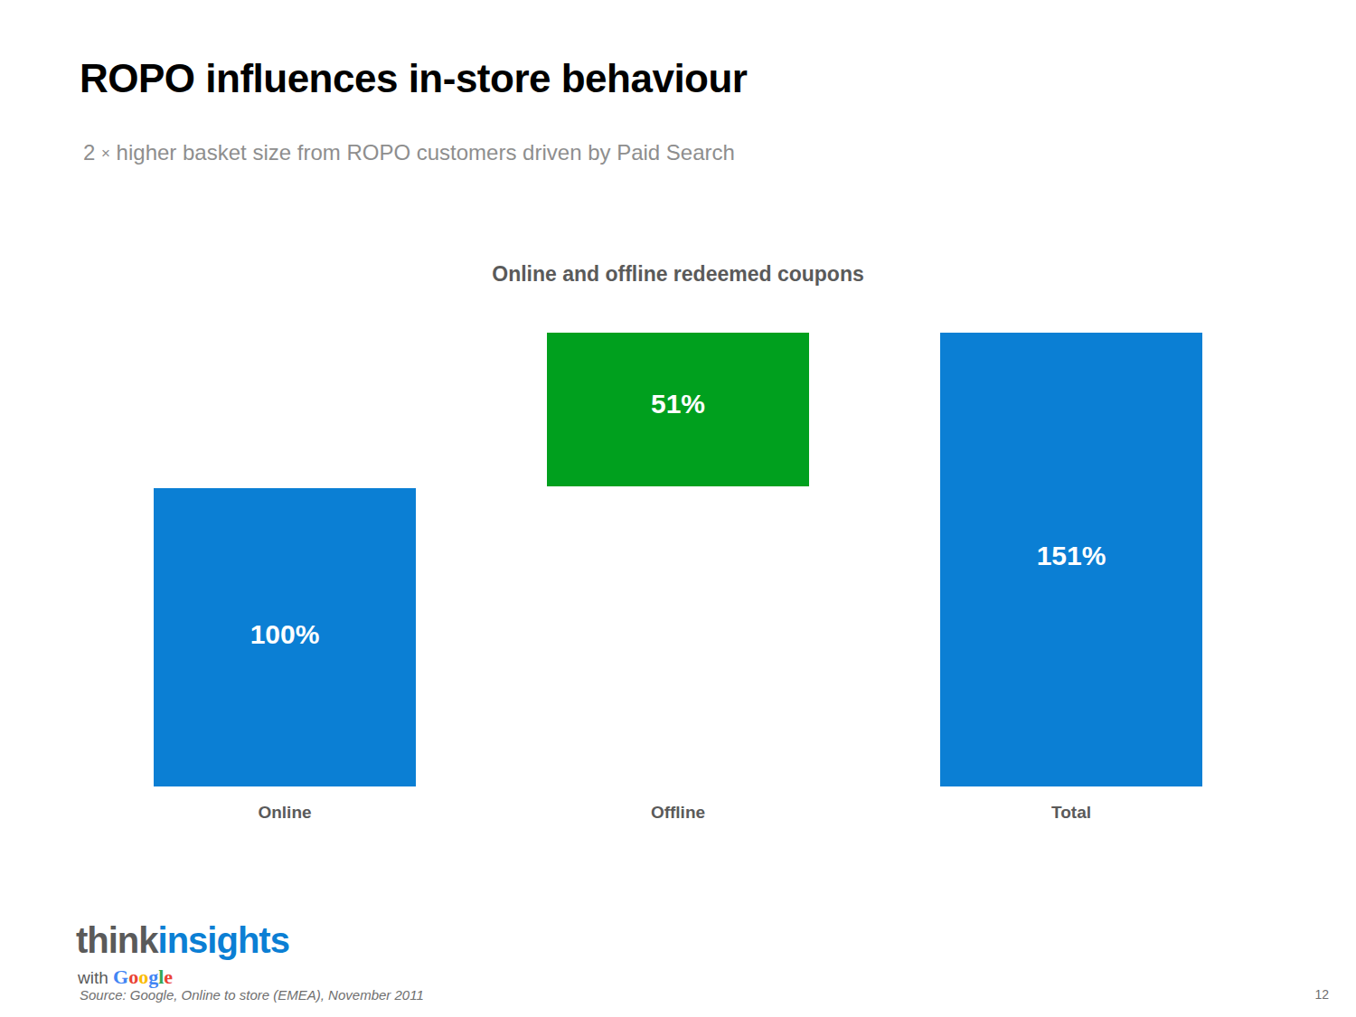ROPO influences in-store behaviour
2 × higher basket size from ROPO customers driven by Paid Search
Online and offline redeemed coupons
51%
151%
100%
Online
Offline
Total
think insights
with Google
Source: Google, Online to store (EMEA), November 2011
12